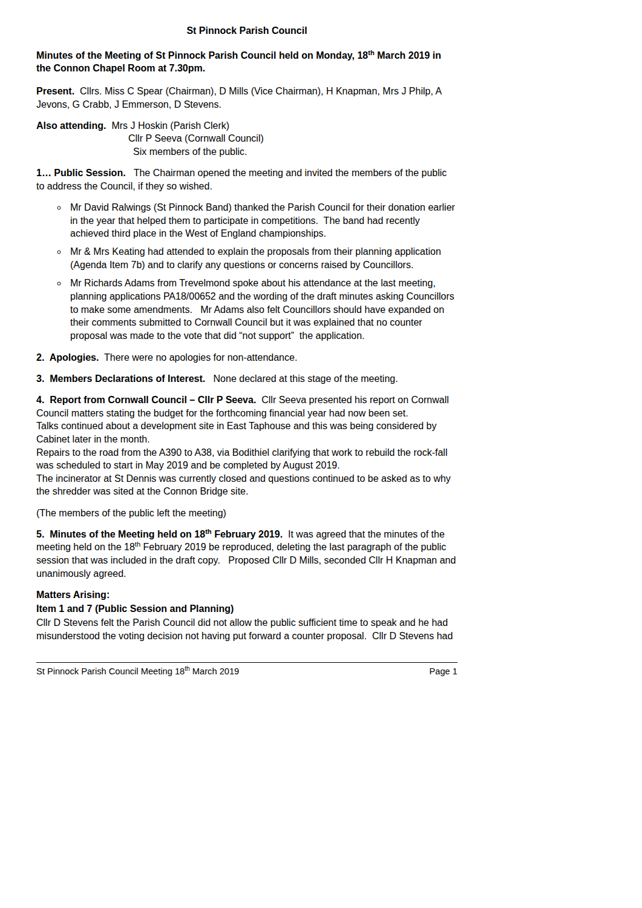St Pinnock Parish Council
Minutes of the Meeting of St Pinnock Parish Council held on Monday, 18th March 2019 in the Connon Chapel Room at 7.30pm.
Present. Cllrs. Miss C Spear (Chairman), D Mills (Vice Chairman), H Knapman, Mrs J Philp, A Jevons, G Crabb, J Emmerson, D Stevens.
Also attending. Mrs J Hoskin (Parish Clerk) Cllr P Seeva (Cornwall Council) Six members of the public.
1… Public Session. The Chairman opened the meeting and invited the members of the public to address the Council, if they so wished.
Mr David Ralwings (St Pinnock Band) thanked the Parish Council for their donation earlier in the year that helped them to participate in competitions. The band had recently achieved third place in the West of England championships.
Mr & Mrs Keating had attended to explain the proposals from their planning application (Agenda Item 7b) and to clarify any questions or concerns raised by Councillors.
Mr Richards Adams from Trevelmond spoke about his attendance at the last meeting, planning applications PA18/00652 and the wording of the draft minutes asking Councillors to make some amendments. Mr Adams also felt Councillors should have expanded on their comments submitted to Cornwall Council but it was explained that no counter proposal was made to the vote that did “not support” the application.
2. Apologies. There were no apologies for non-attendance.
3. Members Declarations of Interest. None declared at this stage of the meeting.
4. Report from Cornwall Council – Cllr P Seeva. Cllr Seeva presented his report on Cornwall Council matters stating the budget for the forthcoming financial year had now been set.
Talks continued about a development site in East Taphouse and this was being considered by Cabinet later in the month.
Repairs to the road from the A390 to A38, via Bodithiel clarifying that work to rebuild the rock-fall was scheduled to start in May 2019 and be completed by August 2019.
The incinerator at St Dennis was currently closed and questions continued to be asked as to why the shredder was sited at the Connon Bridge site.
(The members of the public left the meeting)
5. Minutes of the Meeting held on 18th February 2019. It was agreed that the minutes of the meeting held on the 18th February 2019 be reproduced, deleting the last paragraph of the public session that was included in the draft copy. Proposed Cllr D Mills, seconded Cllr H Knapman and unanimously agreed.
Matters Arising:
Item 1 and 7 (Public Session and Planning)
Cllr D Stevens felt the Parish Council did not allow the public sufficient time to speak and he had misunderstood the voting decision not having put forward a counter proposal. Cllr D Stevens had
St Pinnock Parish Council Meeting 18th March 2019 Page 1